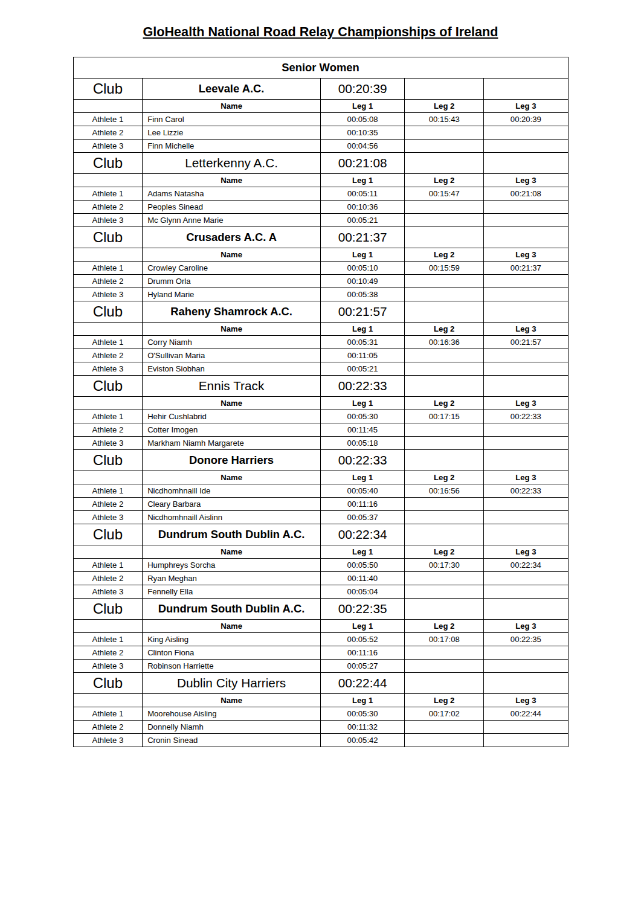GloHealth National Road Relay Championships of Ireland
| Senior Women |
| Club | Leevale A.C. | 00:20:39 | | |
| | Name | Leg 1 | Leg 2 | Leg 3 |
| Athlete 1 | Finn Carol | 00:05:08 | 00:15:43 | 00:20:39 |
| Athlete 2 | Lee Lizzie | 00:10:35 | | |
| Athlete 3 | Finn Michelle | 00:04:56 | | |
| Club | Letterkenny A.C. | 00:21:08 | | |
| | Name | Leg 1 | Leg 2 | Leg 3 |
| Athlete 1 | Adams Natasha | 00:05:11 | 00:15:47 | 00:21:08 |
| Athlete 2 | Peoples Sinead | 00:10:36 | | |
| Athlete 3 | Mc Glynn Anne Marie | 00:05:21 | | |
| Club | Crusaders A.C. A | 00:21:37 | | |
| | Name | Leg 1 | Leg 2 | Leg 3 |
| Athlete 1 | Crowley Caroline | 00:05:10 | 00:15:59 | 00:21:37 |
| Athlete 2 | Drumm Orla | 00:10:49 | | |
| Athlete 3 | Hyland Marie | 00:05:38 | | |
| Club | Raheny Shamrock A.C. | 00:21:57 | | |
| | Name | Leg 1 | Leg 2 | Leg 3 |
| Athlete 1 | Corry Niamh | 00:05:31 | 00:16:36 | 00:21:57 |
| Athlete 2 | O'Sullivan Maria | 00:11:05 | | |
| Athlete 3 | Eviston Siobhan | 00:05:21 | | |
| Club | Ennis Track | 00:22:33 | | |
| | Name | Leg 1 | Leg 2 | Leg 3 |
| Athlete 1 | Hehir Cushlabrid | 00:05:30 | 00:17:15 | 00:22:33 |
| Athlete 2 | Cotter Imogen | 00:11:45 | | |
| Athlete 3 | Markham Niamh Margarete | 00:05:18 | | |
| Club | Donore Harriers | 00:22:33 | | |
| | Name | Leg 1 | Leg 2 | Leg 3 |
| Athlete 1 | Nicdhomhnaill Ide | 00:05:40 | 00:16:56 | 00:22:33 |
| Athlete 2 | Cleary Barbara | 00:11:16 | | |
| Athlete 3 | Nicdhomhnaill Aislinn | 00:05:37 | | |
| Club | Dundrum South Dublin A.C. | 00:22:34 | | |
| | Name | Leg 1 | Leg 2 | Leg 3 |
| Athlete 1 | Humphreys Sorcha | 00:05:50 | 00:17:30 | 00:22:34 |
| Athlete 2 | Ryan Meghan | 00:11:40 | | |
| Athlete 3 | Fennelly Ella | 00:05:04 | | |
| Club | Dundrum South Dublin A.C. | 00:22:35 | | |
| | Name | Leg 1 | Leg 2 | Leg 3 |
| Athlete 1 | King Aisling | 00:05:52 | 00:17:08 | 00:22:35 |
| Athlete 2 | Clinton Fiona | 00:11:16 | | |
| Athlete 3 | Robinson Harriette | 00:05:27 | | |
| Club | Dublin City Harriers | 00:22:44 | | |
| | Name | Leg 1 | Leg 2 | Leg 3 |
| Athlete 1 | Moorehouse Aisling | 00:05:30 | 00:17:02 | 00:22:44 |
| Athlete 2 | Donnelly Niamh | 00:11:32 | | |
| Athlete 3 | Cronin Sinead | 00:05:42 | | |